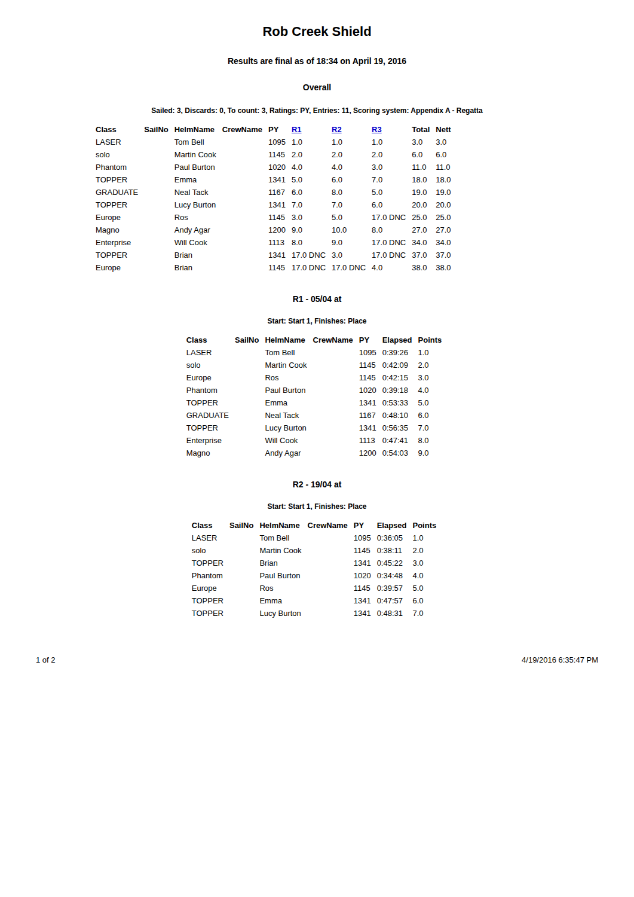Rob Creek Shield
Results are final as of 18:34 on April 19, 2016
Overall
Sailed: 3, Discards: 0, To count: 3, Ratings: PY, Entries: 11, Scoring system: Appendix A - Regatta
| Class | SailNo | HelmName | CrewName | PY | R1 | R2 | R3 | Total | Nett |
| --- | --- | --- | --- | --- | --- | --- | --- | --- | --- |
| LASER | | Tom Bell | | 1095 | 1.0 | 1.0 | 1.0 | 3.0 | 3.0 |
| solo | | Martin Cook | | 1145 | 2.0 | 2.0 | 2.0 | 6.0 | 6.0 |
| Phantom | | Paul Burton | | 1020 | 4.0 | 4.0 | 3.0 | 11.0 | 11.0 |
| TOPPER | | Emma | | 1341 | 5.0 | 6.0 | 7.0 | 18.0 | 18.0 |
| GRADUATE | | Neal Tack | | 1167 | 6.0 | 8.0 | 5.0 | 19.0 | 19.0 |
| TOPPER | | Lucy Burton | | 1341 | 7.0 | 7.0 | 6.0 | 20.0 | 20.0 |
| Europe | | Ros | | 1145 | 3.0 | 5.0 | 17.0 DNC | 25.0 | 25.0 |
| Magno | | Andy Agar | | 1200 | 9.0 | 10.0 | 8.0 | 27.0 | 27.0 |
| Enterprise | | Will Cook | | 1113 | 8.0 | 9.0 | 17.0 DNC | 34.0 | 34.0 |
| TOPPER | | Brian | | 1341 | 17.0 DNC | 3.0 | 17.0 DNC | 37.0 | 37.0 |
| Europe | | Brian | | 1145 | 17.0 DNC | 17.0 DNC | 4.0 | 38.0 | 38.0 |
R1 - 05/04 at
Start: Start 1, Finishes: Place
| Class | SailNo | HelmName | CrewName | PY | Elapsed | Points |
| --- | --- | --- | --- | --- | --- | --- |
| LASER | | Tom Bell | | 1095 | 0:39:26 | 1.0 |
| solo | | Martin Cook | | 1145 | 0:42:09 | 2.0 |
| Europe | | Ros | | 1145 | 0:42:15 | 3.0 |
| Phantom | | Paul Burton | | 1020 | 0:39:18 | 4.0 |
| TOPPER | | Emma | | 1341 | 0:53:33 | 5.0 |
| GRADUATE | | Neal Tack | | 1167 | 0:48:10 | 6.0 |
| TOPPER | | Lucy Burton | | 1341 | 0:56:35 | 7.0 |
| Enterprise | | Will Cook | | 1113 | 0:47:41 | 8.0 |
| Magno | | Andy Agar | | 1200 | 0:54:03 | 9.0 |
R2 - 19/04 at
Start: Start 1, Finishes: Place
| Class | SailNo | HelmName | CrewName | PY | Elapsed | Points |
| --- | --- | --- | --- | --- | --- | --- |
| LASER | | Tom Bell | | 1095 | 0:36:05 | 1.0 |
| solo | | Martin Cook | | 1145 | 0:38:11 | 2.0 |
| TOPPER | | Brian | | 1341 | 0:45:22 | 3.0 |
| Phantom | | Paul Burton | | 1020 | 0:34:48 | 4.0 |
| Europe | | Ros | | 1145 | 0:39:57 | 5.0 |
| TOPPER | | Emma | | 1341 | 0:47:57 | 6.0 |
| TOPPER | | Lucy Burton | | 1341 | 0:48:31 | 7.0 |
1 of 2 4/19/2016 6:35:47 PM